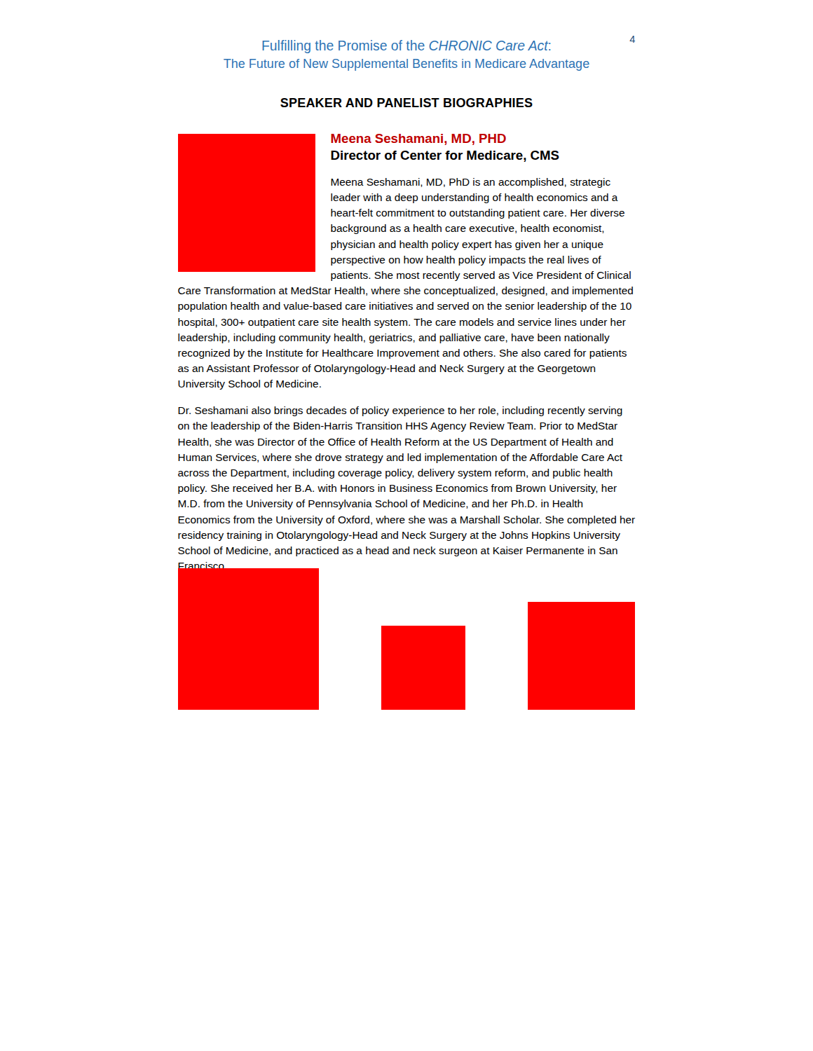4
Fulfilling the Promise of the CHRONIC Care Act:
The Future of New Supplemental Benefits in Medicare Advantage
SPEAKER AND PANELIST BIOGRAPHIES
Meena Seshamani, MD, PHD
Director of Center for Medicare, CMS
Meena Seshamani, MD, PhD is an accomplished, strategic leader with a deep understanding of health economics and a heart-felt commitment to outstanding patient care. Her diverse background as a health care executive, health economist, physician and health policy expert has given her a unique perspective on how health policy impacts the real lives of patients. She most recently served as Vice President of Clinical Care Transformation at MedStar Health, where she conceptualized, designed, and implemented population health and value-based care initiatives and served on the senior leadership of the 10 hospital, 300+ outpatient care site health system. The care models and service lines under her leadership, including community health, geriatrics, and palliative care, have been nationally recognized by the Institute for Healthcare Improvement and others. She also cared for patients as an Assistant Professor of Otolaryngology-Head and Neck Surgery at the Georgetown University School of Medicine.
Dr. Seshamani also brings decades of policy experience to her role, including recently serving on the leadership of the Biden-Harris Transition HHS Agency Review Team. Prior to MedStar Health, she was Director of the Office of Health Reform at the US Department of Health and Human Services, where she drove strategy and led implementation of the Affordable Care Act across the Department, including coverage policy, delivery system reform, and public health policy. She received her B.A. with Honors in Business Economics from Brown University, her M.D. from the University of Pennsylvania School of Medicine, and her Ph.D. in Health Economics from the University of Oxford, where she was a Marshall Scholar. She completed her residency training in Otolaryngology-Head and Neck Surgery at the Johns Hopkins University School of Medicine, and practiced as a head and neck surgeon at Kaiser Permanente in San Francisco.